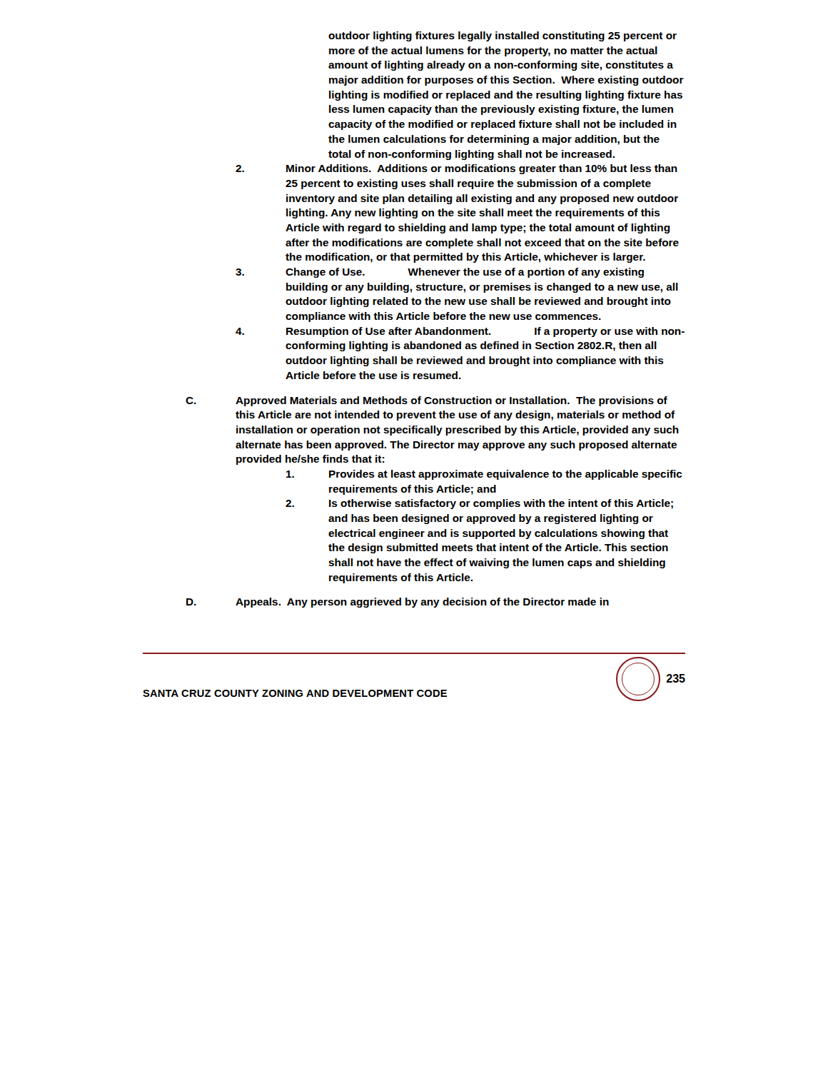outdoor lighting fixtures legally installed constituting 25 percent or more of the actual lumens for the property, no matter the actual amount of lighting already on a non-conforming site, constitutes a major addition for purposes of this Section. Where existing outdoor lighting is modified or replaced and the resulting lighting fixture has less lumen capacity than the previously existing fixture, the lumen capacity of the modified or replaced fixture shall not be included in the lumen calculations for determining a major addition, but the total of non-conforming lighting shall not be increased.
2.
Minor Additions. Additions or modifications greater than 10% but less than 25 percent to existing uses shall require the submission of a complete inventory and site plan detailing all existing and any proposed new outdoor lighting. Any new lighting on the site shall meet the requirements of this Article with regard to shielding and lamp type; the total amount of lighting after the modifications are complete shall not exceed that on the site before the modification, or that permitted by this Article, whichever is larger.
3.
Change of Use. Whenever the use of a portion of any existing building or any building, structure, or premises is changed to a new use, all outdoor lighting related to the new use shall be reviewed and brought into compliance with this Article before the new use commences.
4.
Resumption of Use after Abandonment. If a property or use with non-conforming lighting is abandoned as defined in Section 2802.R, then all outdoor lighting shall be reviewed and brought into compliance with this Article before the use is resumed.
C.
Approved Materials and Methods of Construction or Installation. The provisions of this Article are not intended to prevent the use of any design, materials or method of installation or operation not specifically prescribed by this Article, provided any such alternate has been approved. The Director may approve any such proposed alternate provided he/she finds that it:
1.
Provides at least approximate equivalence to the applicable specific requirements of this Article; and
2.
Is otherwise satisfactory or complies with the intent of this Article; and has been designed or approved by a registered lighting or electrical engineer and is supported by calculations showing that the design submitted meets that intent of the Article. This section shall not have the effect of waiving the lumen caps and shielding requirements of this Article.
D.
Appeals. Any person aggrieved by any decision of the Director made in
SANTA CRUZ COUNTY ZONING AND DEVELOPMENT CODE
235